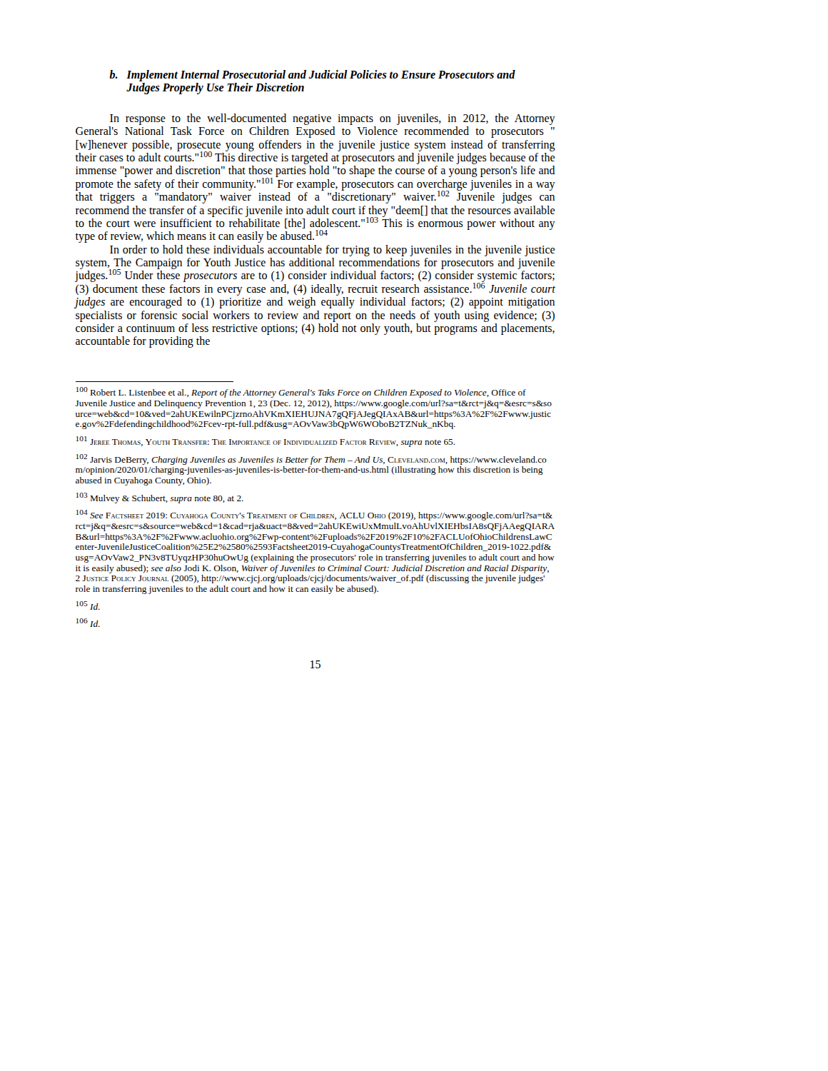b. Implement Internal Prosecutorial and Judicial Policies to Ensure Prosecutors and Judges Properly Use Their Discretion
In response to the well-documented negative impacts on juveniles, in 2012, the Attorney General's National Task Force on Children Exposed to Violence recommended to prosecutors "[w]henever possible, prosecute young offenders in the juvenile justice system instead of transferring their cases to adult courts."100 This directive is targeted at prosecutors and juvenile judges because of the immense "power and discretion" that those parties hold "to shape the course of a young person's life and promote the safety of their community."101 For example, prosecutors can overcharge juveniles in a way that triggers a "mandatory" waiver instead of a "discretionary" waiver.102 Juvenile judges can recommend the transfer of a specific juvenile into adult court if they "deem[] that the resources available to the court were insufficient to rehabilitate [the] adolescent."103 This is enormous power without any type of review, which means it can easily be abused.104
In order to hold these individuals accountable for trying to keep juveniles in the juvenile justice system, The Campaign for Youth Justice has additional recommendations for prosecutors and juvenile judges.105 Under these prosecutors are to (1) consider individual factors; (2) consider systemic factors; (3) document these factors in every case and, (4) ideally, recruit research assistance.106 Juvenile court judges are encouraged to (1) prioritize and weigh equally individual factors; (2) appoint mitigation specialists or forensic social workers to review and report on the needs of youth using evidence; (3) consider a continuum of less restrictive options; (4) hold not only youth, but programs and placements, accountable for providing the
100 Robert L. Listenbee et al., Report of the Attorney General's Taks Force on Children Exposed to Violence, Office of Juvenile Justice and Delinquency Prevention 1, 23 (Dec. 12, 2012), https://www.google.com/url?sa=t&rct=j&q=&esrc=s&source=web&cd=10&ved=2ahUKEwilnPCjzrnoAhVKmXIEHUJNA7gQFjAJegQIAxAB&url=https%3A%2F%2Fwww.justice.gov%2Fdefendingchildhood%2Fcev-rpt-full.pdf&usg=AOvVaw3bQpW6WOboB2TZNuk_nKbq.
101 Jeree Thomas, Youth Transfer: The Importance of Individualized Factor Review, supra note 65.
102 Jarvis DeBerry, Charging Juveniles as Juveniles is Better for Them – And Us, Cleveland.com, https://www.cleveland.com/opinion/2020/01/charging-juveniles-as-juveniles-is-better-for-them-and-us.html (illustrating how this discretion is being abused in Cuyahoga County, Ohio).
103 Mulvey & Schubert, supra note 80, at 2.
104 See Factsheet 2019: Cuyahoga County's Treatment of Children, ACLU Ohio (2019), https://www.google.com/url?sa=t&rct=j&q=&esrc=s&source=web&cd=1&cad=rja&uact=8&ved=2ahUKEwiUxMmulLvoAhUvlXIEHbsIA8sQFjAAegQIARAB&url=https%3A%2F%2Fwww.acluohio.org%2Fwp-content%2Fuploads%2F2019%2F10%2FACLUofOhioChildrensLawCenter-JuvenileJusticeCoalition%25E2%2580%2593Factsheet2019-CuyahogaCountysTreatmentOfChildren_2019-1022.pdf&usg=AOvVaw2_PN3v8TUyqzHP30huOwUg (explaining the prosecutors' role in transferring juveniles to adult court and how it is easily abused); see also Jodi K. Olson, Waiver of Juveniles to Criminal Court: Judicial Discretion and Racial Disparity, 2 Justice Policy Journal (2005), http://www.cjcj.org/uploads/cjcj/documents/waiver_of.pdf (discussing the juvenile judges' role in transferring juveniles to the adult court and how it can easily be abused).
105 Id.
106 Id.
15